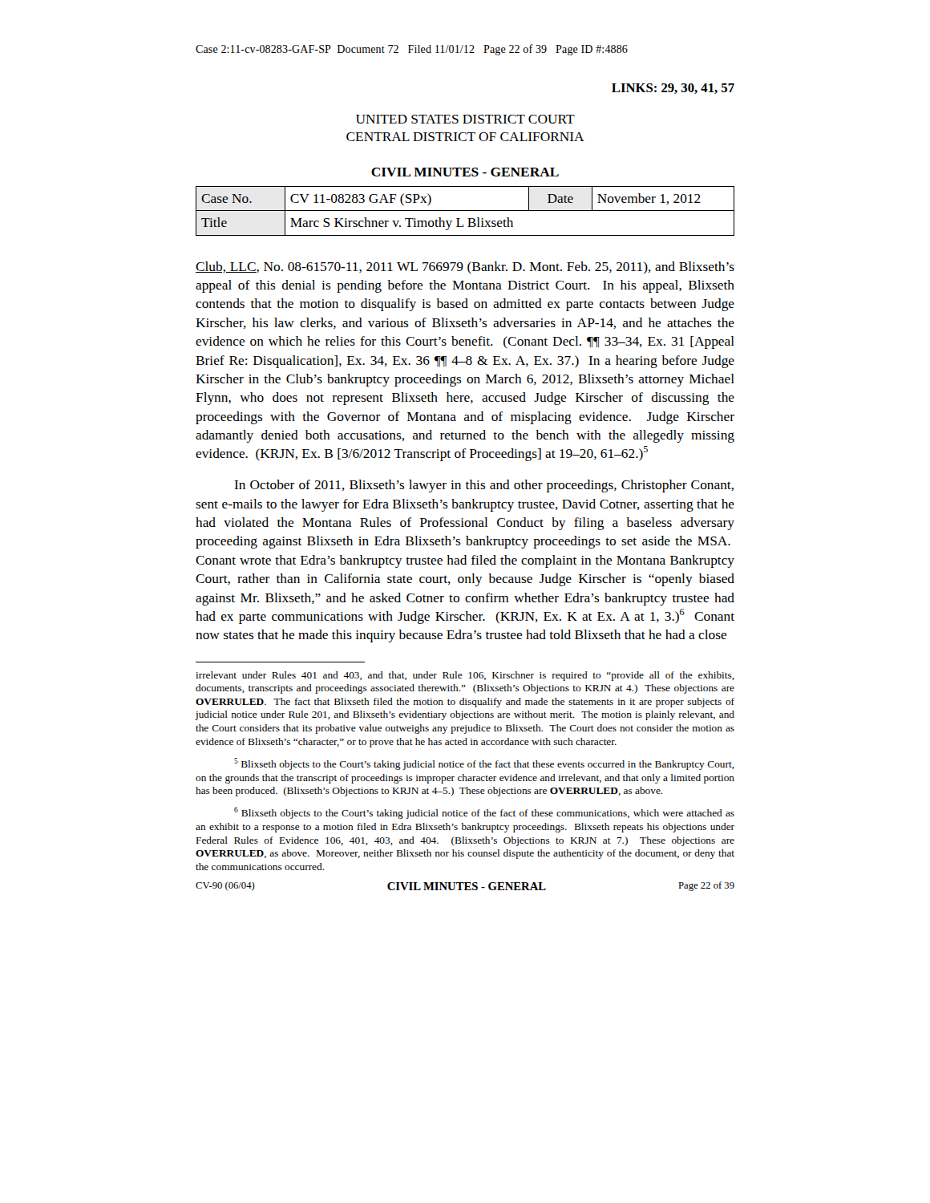Case 2:11-cv-08283-GAF-SP Document 72 Filed 11/01/12 Page 22 of 39 Page ID #:4886
LINKS: 29, 30, 41, 57
UNITED STATES DISTRICT COURT
CENTRAL DISTRICT OF CALIFORNIA
CIVIL MINUTES - GENERAL
| Case No. | CV 11-08283 GAF (SPx) | Date | November 1, 2012 |
| Title | Marc S Kirschner v. Timothy L Blixseth |
Club, LLC, No. 08-61570-11, 2011 WL 766979 (Bankr. D. Mont. Feb. 25, 2011), and Blixseth’s appeal of this denial is pending before the Montana District Court. In his appeal, Blixseth contends that the motion to disqualify is based on admitted ex parte contacts between Judge Kirscher, his law clerks, and various of Blixseth’s adversaries in AP-14, and he attaches the evidence on which he relies for this Court’s benefit. (Conant Decl. ¶¶ 33–34, Ex. 31 [Appeal Brief Re: Disqualication], Ex. 34, Ex. 36 ¶¶ 4–8 & Ex. A, Ex. 37.) In a hearing before Judge Kirscher in the Club’s bankruptcy proceedings on March 6, 2012, Blixseth’s attorney Michael Flynn, who does not represent Blixseth here, accused Judge Kirscher of discussing the proceedings with the Governor of Montana and of misplacing evidence. Judge Kirscher adamantly denied both accusations, and returned to the bench with the allegedly missing evidence. (KRJN, Ex. B [3/6/2012 Transcript of Proceedings] at 19–20, 61–62.)5
In October of 2011, Blixseth’s lawyer in this and other proceedings, Christopher Conant, sent e-mails to the lawyer for Edra Blixseth’s bankruptcy trustee, David Cotner, asserting that he had violated the Montana Rules of Professional Conduct by filing a baseless adversary proceeding against Blixseth in Edra Blixseth’s bankruptcy proceedings to set aside the MSA. Conant wrote that Edra’s bankruptcy trustee had filed the complaint in the Montana Bankruptcy Court, rather than in California state court, only because Judge Kirscher is “openly biased against Mr. Blixseth,” and he asked Cotner to confirm whether Edra’s bankruptcy trustee had had ex parte communications with Judge Kirscher. (KRJN, Ex. K at Ex. A at 1, 3.)6 Conant now states that he made this inquiry because Edra’s trustee had told Blixseth that he had a close
irrelevant under Rules 401 and 403, and that, under Rule 106, Kirschner is required to “provide all of the exhibits, documents, transcripts and proceedings associated therewith.” (Blixseth’s Objections to KRJN at 4.) These objections are OVERRULED. The fact that Blixseth filed the motion to disqualify and made the statements in it are proper subjects of judicial notice under Rule 201, and Blixseth’s evidentiary objections are without merit. The motion is plainly relevant, and the Court considers that its probative value outweighs any prejudice to Blixseth. The Court does not consider the motion as evidence of Blixseth’s “character,” or to prove that he has acted in accordance with such character.
5 Blixseth objects to the Court’s taking judicial notice of the fact that these events occurred in the Bankruptcy Court, on the grounds that the transcript of proceedings is improper character evidence and irrelevant, and that only a limited portion has been produced. (Blixseth’s Objections to KRJN at 4–5.) These objections are OVERRULED, as above.
6 Blixseth objects to the Court’s taking judicial notice of the fact of these communications, which were attached as an exhibit to a response to a motion filed in Edra Blixseth’s bankruptcy proceedings. Blixseth repeats his objections under Federal Rules of Evidence 106, 401, 403, and 404. (Blixseth’s Objections to KRJN at 7.) These objections are OVERRULED, as above. Moreover, neither Blixseth nor his counsel dispute the authenticity of the document, or deny that the communications occurred.
CV-90 (06/04) Page 22 of 39
CIVIL MINUTES - GENERAL